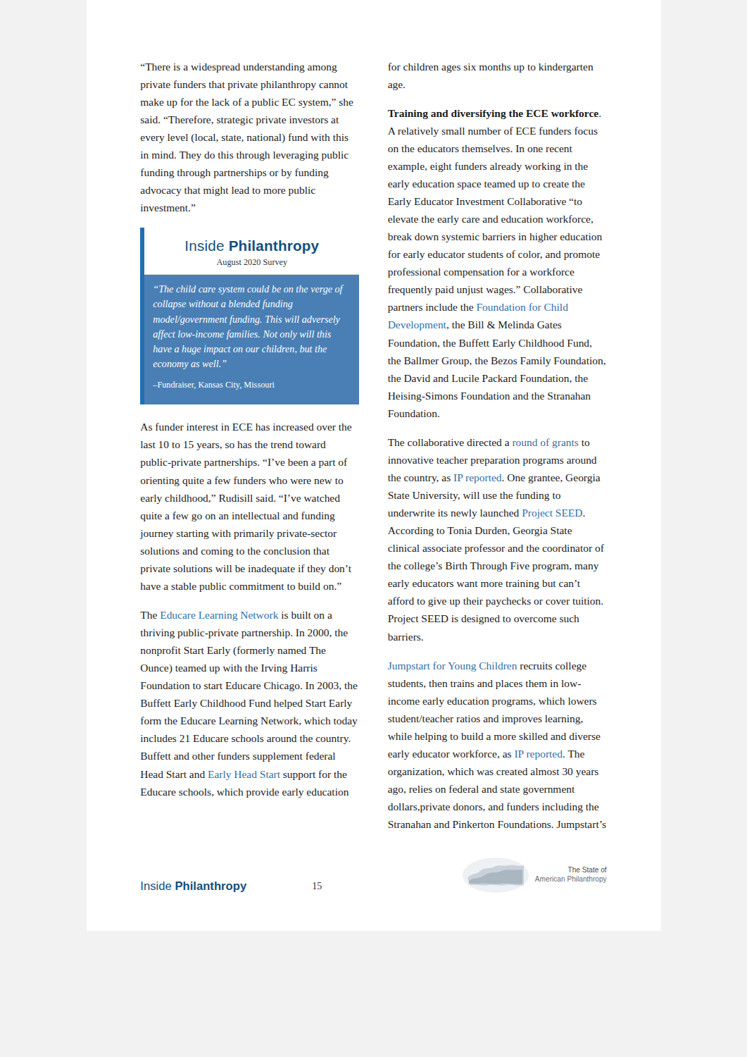“There is a widespread understanding among private funders that private philanthropy cannot make up for the lack of a public EC system,” she said. “Therefore, strategic private investors at every level (local, state, national) fund with this in mind. They do this through leveraging public funding through partnerships or by funding advocacy that might lead to more public investment.”
Inside Philanthropy
August 2020 Survey
“The child care system could be on the verge of collapse without a blended funding model/government funding. This will adversely affect low-income families. Not only will this have a huge impact on our children, but the economy as well.”
–Fundraiser, Kansas City, Missouri
As funder interest in ECE has increased over the last 10 to 15 years, so has the trend toward public-private partnerships. “I’ve been a part of orienting quite a few funders who were new to early childhood,” Rudisill said. “I’ve watched quite a few go on an intellectual and funding journey starting with primarily private-sector solutions and coming to the conclusion that private solutions will be inadequate if they don’t have a stable public commitment to build on.”
The Educare Learning Network is built on a thriving public-private partnership. In 2000, the nonprofit Start Early (formerly named The Ounce) teamed up with the Irving Harris Foundation to start Educare Chicago. In 2003, the Buffett Early Childhood Fund helped Start Early form the Educare Learning Network, which today includes 21 Educare schools around the country. Buffett and other funders supplement federal Head Start and Early Head Start support for the Educare schools, which provide early education for children ages six months up to kindergarten age.
Training and diversifying the ECE workforce. A relatively small number of ECE funders focus on the educators themselves. In one recent example, eight funders already working in the early education space teamed up to create the Early Educator Investment Collaborative “to elevate the early care and education workforce, break down systemic barriers in higher education for early educator students of color, and promote professional compensation for a workforce frequently paid unjust wages.” Collaborative partners include the Foundation for Child Development, the Bill & Melinda Gates Foundation, the Buffett Early Childhood Fund, the Ballmer Group, the Bezos Family Foundation, the David and Lucile Packard Foundation, the Heising-Simons Foundation and the Stranahan Foundation.
The collaborative directed a round of grants to innovative teacher preparation programs around the country, as IP reported. One grantee, Georgia State University, will use the funding to underwrite its newly launched Project SEED. According to Tonia Durden, Georgia State clinical associate professor and the coordinator of the college’s Birth Through Five program, many early educators want more training but can’t afford to give up their paychecks or cover tuition. Project SEED is designed to overcome such barriers.
Jumpstart for Young Children recruits college students, then trains and places them in low-income early education programs, which lowers student/teacher ratios and improves learning, while helping to build a more skilled and diverse early educator workforce, as IP reported. The organization, which was created almost 30 years ago, relies on federal and state government dollars,private donors, and funders including the Stranahan and Pinkerton Foundations. Jumpstart’s
Inside Philanthropy
15
The State of American Philanthropy